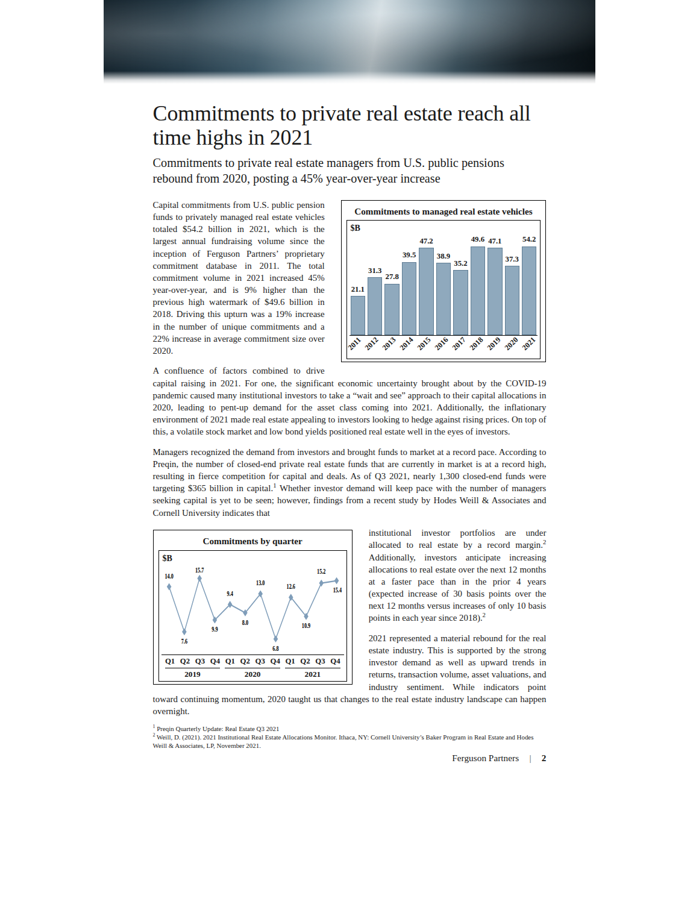Commitments to private real estate reach all time highs in 2021
Commitments to private real estate managers from U.S. public pensions rebound from 2020, posting a 45% year-over-year increase
Commitments to managed real estate vehicles
$B
21.1
31.3
27.8
39.5
47.2
38.9
35.2
49.6
47.1
37.3
54.2
20112012201320142015201620172018201920202021
Capital commitments from U.S. public pension funds to privately managed real estate vehicles totaled $54.2 billion in 2021, which is the largest annual fundraising volume since the inception of Ferguson Partners’ proprietary commitment database in 2011. The total commitment volume in 2021 increased 45% year-over-year, and is 9% higher than the previous high watermark of $49.6 billion in 2018. Driving this upturn was a 19% increase in the number of unique commitments and a 22% increase in average commitment size over 2020.
A confluence of factors combined to drive capital raising in 2021. For one, the significant economic uncertainty brought about by the COVID-19 pandemic caused many institutional investors to take a “wait and see” approach to their capital allocations in 2020, leading to pent-up demand for the asset class coming into 2021. Additionally, the inflationary environment of 2021 made real estate appealing to investors looking to hedge against rising prices. On top of this, a volatile stock market and low bond yields positioned real estate well in the eyes of investors.
Managers recognized the demand from investors and brought funds to market at a record pace. According to Preqin, the number of closed-end private real estate funds that are currently in market is at a record high, resulting in fierce competition for capital and deals. As of Q3 2021, nearly 1,300 closed-end funds were targeting $365 billion in capital.1 Whether investor demand will keep pace with the number of managers seeking capital is yet to be seen; however, findings from a recent study by Hodes Weill & Associates and Cornell University indicates that
Commitments by quarter
$B
14.0 7.6 15.7 9.9 9.4 8.0 13.0 6.8 12.6 10.9 15.2 15.4
Q1 Q2 Q3 Q4 Q1 Q2 Q3 Q4 Q1 Q2 Q3 Q4
2019
2020
2021
institutional investor portfolios are under allocated to real estate by a record margin.2 Additionally, investors anticipate increasing allocations to real estate over the next 12 months at a faster pace than in the prior 4 years (expected increase of 30 basis points over the next 12 months versus increases of only 10 basis points in each year since 2018).2
2021 represented a material rebound for the real estate industry. This is supported by the strong investor demand as well as upward trends in returns, transaction volume, asset valuations, and industry sentiment. While indicators point toward continuing momentum, 2020 taught us that changes to the real estate industry landscape can happen overnight.
1 Preqin Quarterly Update: Real Estate Q3 2021
2 Weill, D. (2021). 2021 Institutional Real Estate Allocations Monitor. Ithaca, NY: Cornell University’s Baker Program in Real Estate and Hodes Weill & Associates, LP, November 2021.
Ferguson Partners | 2